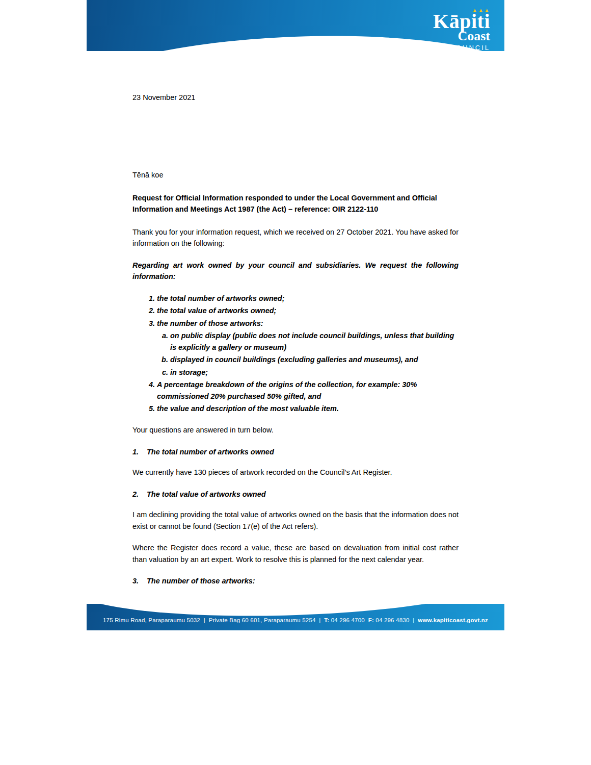▲▲▲
Kāpiti
Coast
DISTRICT COUNCIL
Me Huri Whakamuri, Ka Titiro Whakamua
23 November 2021
Tēnā koe
Request for Official Information responded to under the Local Government and Official Information and Meetings Act 1987 (the Act) – reference: OIR 2122-110
Thank you for your information request, which we received on 27 October 2021. You have asked for information on the following:
Regarding art work owned by your council and subsidiaries. We request the following information:
the total number of artworks owned;
the total value of artworks owned;
the number of those artworks:
on public display (public does not include council buildings, unless that building is explicitly a gallery or museum)
displayed in council buildings (excluding galleries and museums), and
in storage;
A percentage breakdown of the origins of the collection, for example: 30% commissioned 20% purchased 50% gifted, and
the value and description of the most valuable item.
Your questions are answered in turn below.
1. The total number of artworks owned
We currently have 130 pieces of artwork recorded on the Council’s Art Register.
2. The total value of artworks owned
I am declining providing the total value of artworks owned on the basis that the information does not exist or cannot be found (Section 17(e) of the Act refers).
Where the Register does record a value, these are based on devaluation from initial cost rather than valuation by an art expert. Work to resolve this is planned for the next calendar year.
3. The number of those artworks:
on public display (public does not include council buildings, unless that building is explicitly a gallery or museum)
175 Rimu Road, Paraparaumu 5032 | Private Bag 60 601, Paraparaumu 5254 | T: 04 296 4700 F: 04 296 4830 | www.kapiticoast.govt.nz